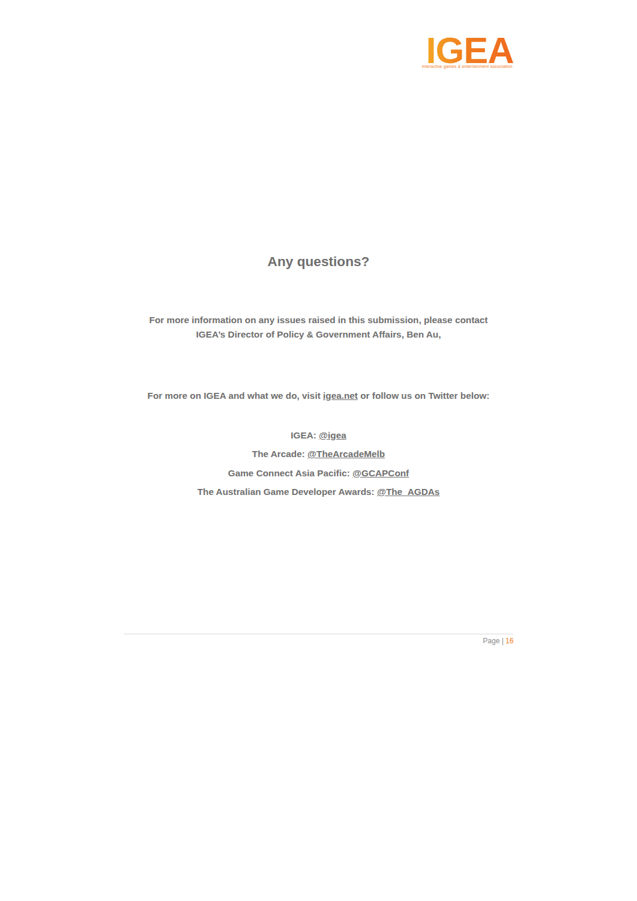IGEA interactive games & entertainment association
Any questions?
For more information on any issues raised in this submission, please contact IGEA’s Director of Policy & Government Affairs, Ben Au,
For more on IGEA and what we do, visit igea.net or follow us on Twitter below:
IGEA: @igea
The Arcade: @TheArcadeMelb
Game Connect Asia Pacific: @GCAPConf
The Australian Game Developer Awards: @The_AGDAs
Page | 16